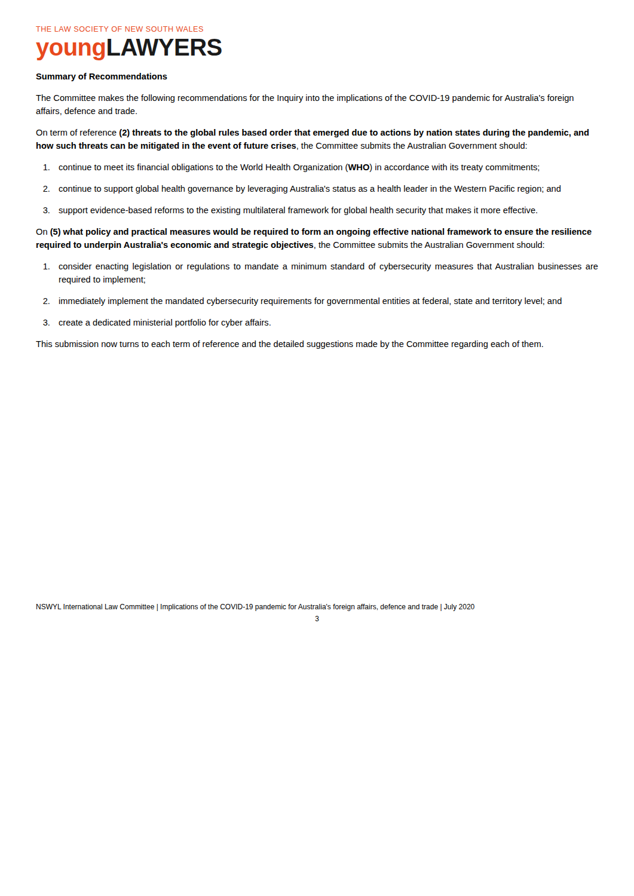THE LAW SOCIETY OF NEW SOUTH WALES
young LAWYERS
Summary of Recommendations
The Committee makes the following recommendations for the Inquiry into the implications of the COVID-19 pandemic for Australia's foreign affairs, defence and trade.
On term of reference (2) threats to the global rules based order that emerged due to actions by nation states during the pandemic, and how such threats can be mitigated in the event of future crises, the Committee submits the Australian Government should:
continue to meet its financial obligations to the World Health Organization (WHO) in accordance with its treaty commitments;
continue to support global health governance by leveraging Australia's status as a health leader in the Western Pacific region; and
support evidence-based reforms to the existing multilateral framework for global health security that makes it more effective.
On (5) what policy and practical measures would be required to form an ongoing effective national framework to ensure the resilience required to underpin Australia's economic and strategic objectives, the Committee submits the Australian Government should:
consider enacting legislation or regulations to mandate a minimum standard of cybersecurity measures that Australian businesses are required to implement;
immediately implement the mandated cybersecurity requirements for governmental entities at federal, state and territory level; and
create a dedicated ministerial portfolio for cyber affairs.
This submission now turns to each term of reference and the detailed suggestions made by the Committee regarding each of them.
NSWYL International Law Committee | Implications of the COVID-19 pandemic for Australia's foreign affairs, defence and trade | July 2020
3